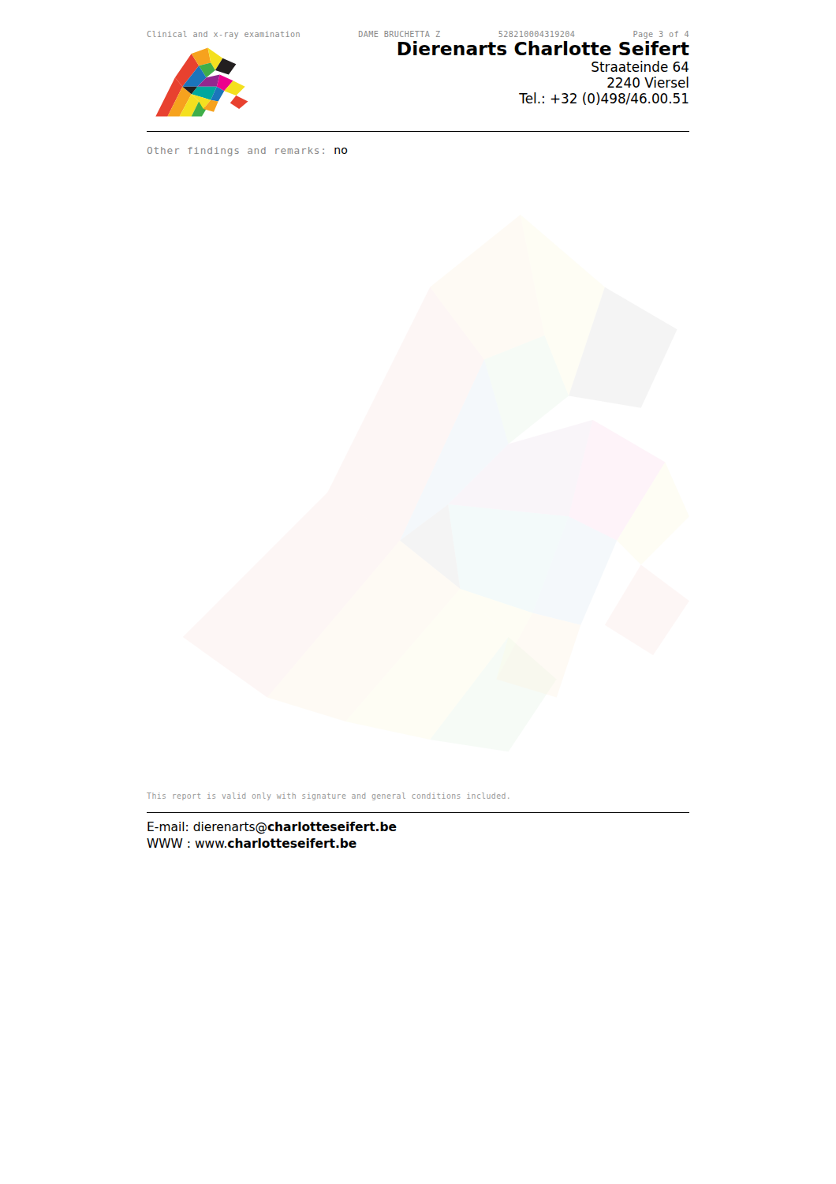Clinical and x-ray examination DAME BRUCHETTA Z 528210004319204 Page 3 of 4
Dierenarts Charlotte Seifert
Straateinde 64
2240 Viersel
Tel.: +32 (0)498/46.00.51
Other findings and remarks: no
This report is valid only with signature and general conditions included.
E-mail: dierenarts@charlotteseifert.be
WWW : www.charlotteseifert.be